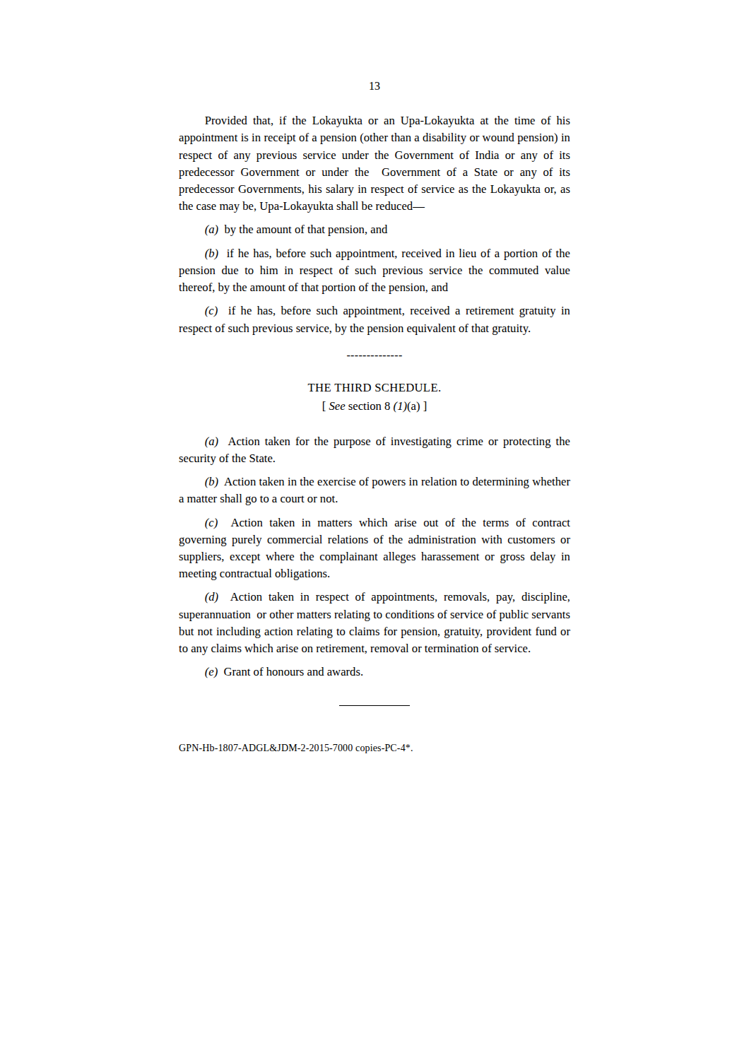13
Provided that, if the Lokayukta or an Upa-Lokayukta at the time of his appointment is in receipt of a pension (other than a disability or wound pension) in respect of any previous service under the Government of India or any of its predecessor Government or under the Government of a State or any of its predecessor Governments, his salary in respect of service as the Lokayukta or, as the case may be, Upa-Lokayukta shall be reduced—
(a) by the amount of that pension, and
(b) if he has, before such appointment, received in lieu of a portion of the pension due to him in respect of such previous service the commuted value thereof, by the amount of that portion of the pension, and
(c) if he has, before such appointment, received a retirement gratuity in respect of such previous service, by the pension equivalent of that gratuity.
--------------
THE THIRD SCHEDULE.
[ See section 8 (1)(a) ]
(a) Action taken for the purpose of investigating crime or protecting the security of the State.
(b) Action taken in the exercise of powers in relation to determining whether a matter shall go to a court or not.
(c) Action taken in matters which arise out of the terms of contract governing purely commercial relations of the administration with customers or suppliers, except where the complainant alleges harassement or gross delay in meeting contractual obligations.
(d) Action taken in respect of appointments, removals, pay, discipline, superannuation or other matters relating to conditions of service of public servants but not including action relating to claims for pension, gratuity, provident fund or to any claims which arise on retirement, removal or termination of service.
(e) Grant of honours and awards.
GPN-Hb-1807-ADGL&JDM-2-2015-7000 copies-PC-4*.